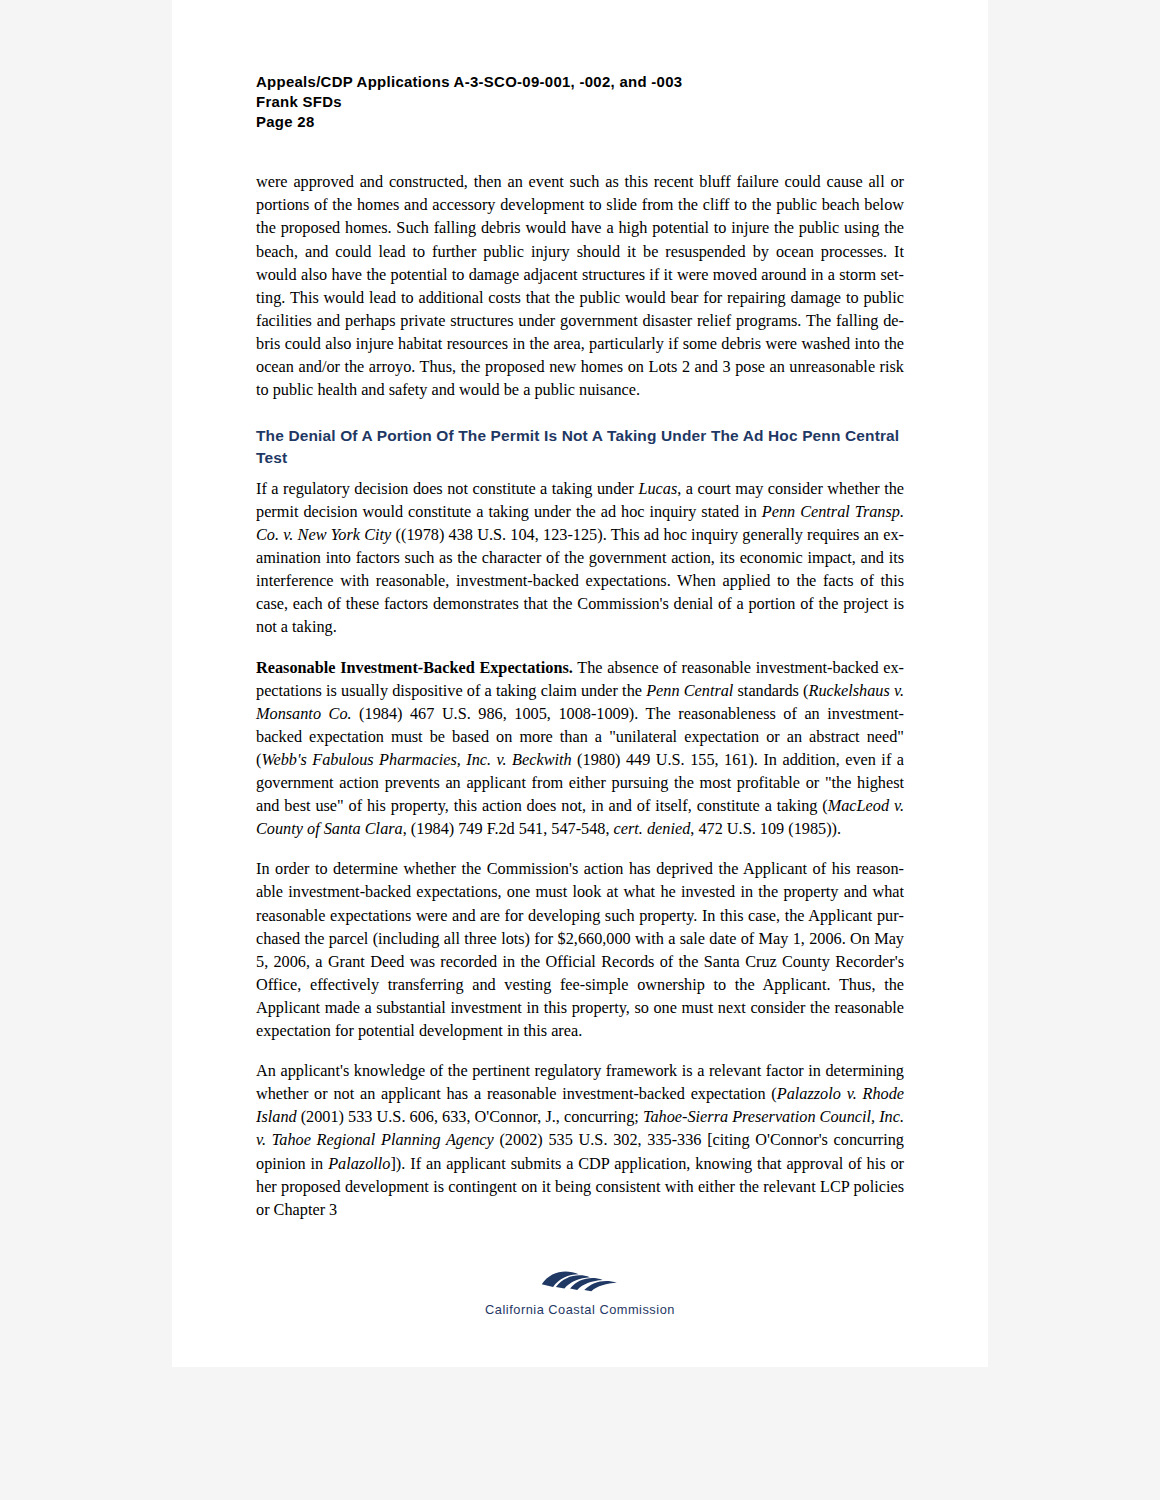Appeals/CDP Applications A-3-SCO-09-001, -002, and -003
Frank SFDs
Page 28
were approved and constructed, then an event such as this recent bluff failure could cause all or portions of the homes and accessory development to slide from the cliff to the public beach below the proposed homes. Such falling debris would have a high potential to injure the public using the beach, and could lead to further public injury should it be resuspended by ocean processes. It would also have the potential to damage adjacent structures if it were moved around in a storm setting. This would lead to additional costs that the public would bear for repairing damage to public facilities and perhaps private structures under government disaster relief programs. The falling debris could also injure habitat resources in the area, particularly if some debris were washed into the ocean and/or the arroyo. Thus, the proposed new homes on Lots 2 and 3 pose an unreasonable risk to public health and safety and would be a public nuisance.
The Denial Of A Portion Of The Permit Is Not A Taking Under The Ad Hoc Penn Central Test
If a regulatory decision does not constitute a taking under Lucas, a court may consider whether the permit decision would constitute a taking under the ad hoc inquiry stated in Penn Central Transp. Co. v. New York City ((1978) 438 U.S. 104, 123-125). This ad hoc inquiry generally requires an examination into factors such as the character of the government action, its economic impact, and its interference with reasonable, investment-backed expectations. When applied to the facts of this case, each of these factors demonstrates that the Commission's denial of a portion of the project is not a taking.
Reasonable Investment-Backed Expectations. The absence of reasonable investment-backed expectations is usually dispositive of a taking claim under the Penn Central standards (Ruckelshaus v. Monsanto Co. (1984) 467 U.S. 986, 1005, 1008-1009). The reasonableness of an investment-backed expectation must be based on more than a "unilateral expectation or an abstract need" (Webb's Fabulous Pharmacies, Inc. v. Beckwith (1980) 449 U.S. 155, 161). In addition, even if a government action prevents an applicant from either pursuing the most profitable or "the highest and best use" of his property, this action does not, in and of itself, constitute a taking (MacLeod v. County of Santa Clara, (1984) 749 F.2d 541, 547-548, cert. denied, 472 U.S. 109 (1985)).
In order to determine whether the Commission's action has deprived the Applicant of his reasonable investment-backed expectations, one must look at what he invested in the property and what reasonable expectations were and are for developing such property. In this case, the Applicant purchased the parcel (including all three lots) for $2,660,000 with a sale date of May 1, 2006. On May 5, 2006, a Grant Deed was recorded in the Official Records of the Santa Cruz County Recorder's Office, effectively transferring and vesting fee-simple ownership to the Applicant. Thus, the Applicant made a substantial investment in this property, so one must next consider the reasonable expectation for potential development in this area.
An applicant's knowledge of the pertinent regulatory framework is a relevant factor in determining whether or not an applicant has a reasonable investment-backed expectation (Palazzolo v. Rhode Island (2001) 533 U.S. 606, 633, O'Connor, J., concurring; Tahoe-Sierra Preservation Council, Inc. v. Tahoe Regional Planning Agency (2002) 535 U.S. 302, 335-336 [citing O'Connor's concurring opinion in Palazollo]). If an applicant submits a CDP application, knowing that approval of his or her proposed development is contingent on it being consistent with either the relevant LCP policies or Chapter 3
California Coastal Commission